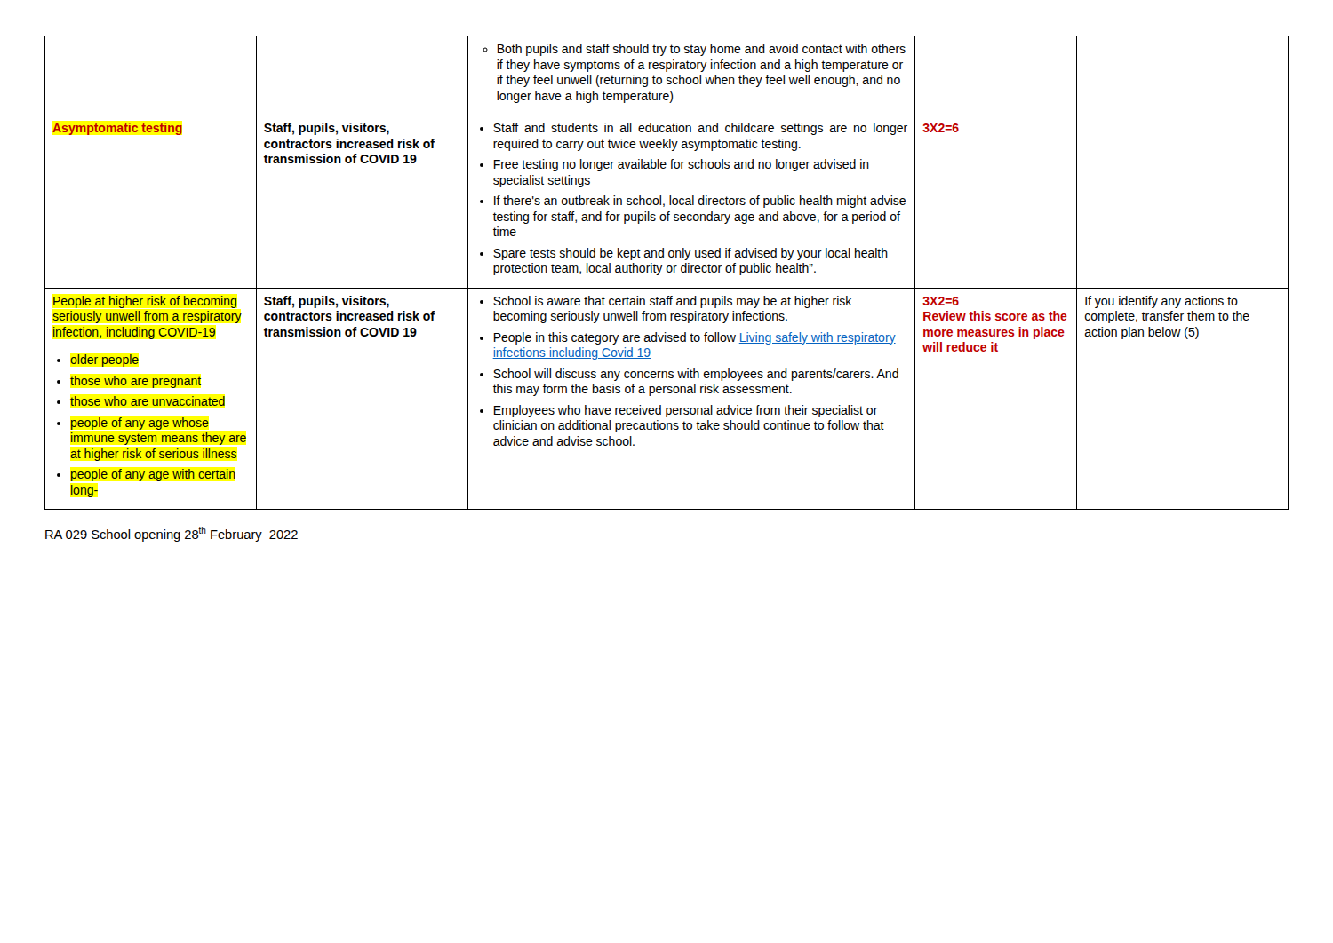| | | Both pupils and staff should try to stay home and avoid contact with others if they have symptoms of a respiratory infection and a high temperature or if they feel unwell (returning to school when they feel well enough, and no longer have a high temperature) | | |
| Asymptomatic testing | Staff, pupils, visitors, contractors increased risk of transmission of COVID 19 | Staff and students in all education and childcare settings are no longer required to carry out twice weekly asymptomatic testing. Free testing no longer available for schools and no longer advised in specialist settings If there's an outbreak in school, local directors of public health might advise testing for staff, and for pupils of secondary age and above, for a period of time Spare tests should be kept and only used if advised by your local health protection team, local authority or director of public health”. | 3X2=6 | |
| People at higher risk of becoming seriously unwell from a respiratory infection, including COVID-19 older people those who are pregnant those who are unvaccinated people of any age whose immune system means they are at higher risk of serious illness people of any age with certain long- | Staff, pupils, visitors, contractors increased risk of transmission of COVID 19 | School is aware that certain staff and pupils may be at higher risk becoming seriously unwell from respiratory infections. People in this category are advised to follow Living safely with respiratory infections including Covid 19 School will discuss any concerns with employees and parents/carers. And this may form the basis of a personal risk assessment. Employees who have received personal advice from their specialist or clinician on additional precautions to take should continue to follow that advice and advise school. | 3X2=6 Review this score as the more measures in place will reduce it | If you identify any actions to complete, transfer them to the action plan below (5) |
RA 029 School opening 28th February 2022